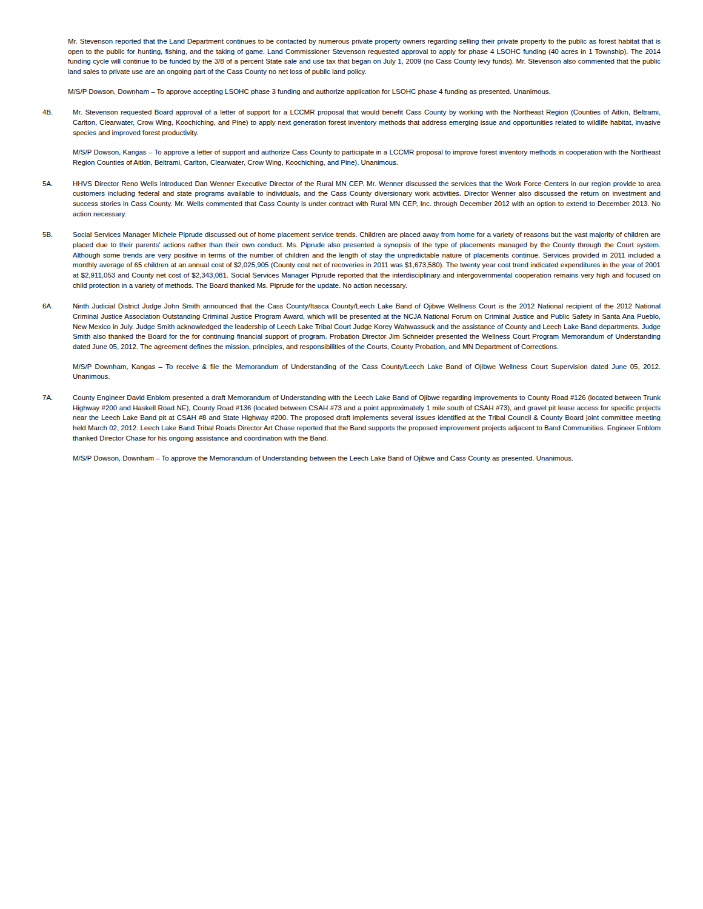Mr. Stevenson reported that the Land Department continues to be contacted by numerous private property owners regarding selling their private property to the public as forest habitat that is open to the public for hunting, fishing, and the taking of game. Land Commissioner Stevenson requested approval to apply for phase 4 LSOHC funding (40 acres in 1 Township). The 2014 funding cycle will continue to be funded by the 3/8 of a percent State sale and use tax that began on July 1, 2009 (no Cass County levy funds). Mr. Stevenson also commented that the public land sales to private use are an ongoing part of the Cass County no net loss of public land policy.
M/S/P Dowson, Downham – To approve accepting LSOHC phase 3 funding and authorize application for LSOHC phase 4 funding as presented. Unanimous.
4B.
Mr. Stevenson requested Board approval of a letter of support for a LCCMR proposal that would benefit Cass County by working with the Northeast Region (Counties of Aitkin, Beltrami, Carlton, Clearwater, Crow Wing, Koochiching, and Pine) to apply next generation forest inventory methods that address emerging issue and opportunities related to wildlife habitat, invasive species and improved forest productivity.
M/S/P Dowson, Kangas – To approve a letter of support and authorize Cass County to participate in a LCCMR proposal to improve forest inventory methods in cooperation with the Northeast Region Counties of Aitkin, Beltrami, Carlton, Clearwater, Crow Wing, Koochiching, and Pine). Unanimous.
5A.
HHVS Director Reno Wells introduced Dan Wenner Executive Director of the Rural MN CEP. Mr. Wenner discussed the services that the Work Force Centers in our region provide to area customers including federal and state programs available to individuals, and the Cass County diversionary work activities. Director Wenner also discussed the return on investment and success stories in Cass County. Mr. Wells commented that Cass County is under contract with Rural MN CEP, Inc. through December 2012 with an option to extend to December 2013. No action necessary.
5B.
Social Services Manager Michele Piprude discussed out of home placement service trends. Children are placed away from home for a variety of reasons but the vast majority of children are placed due to their parents' actions rather than their own conduct. Ms. Piprude also presented a synopsis of the type of placements managed by the County through the Court system. Although some trends are very positive in terms of the number of children and the length of stay the unpredictable nature of placements continue. Services provided in 2011 included a monthly average of 65 children at an annual cost of $2,025,905 (County cost net of recoveries in 2011 was $1,673,580). The twenty year cost trend indicated expenditures in the year of 2001 at $2,911,053 and County net cost of $2,343,081. Social Services Manager Piprude reported that the interdisciplinary and intergovernmental cooperation remains very high and focused on child protection in a variety of methods. The Board thanked Ms. Piprude for the update. No action necessary.
6A.
Ninth Judicial District Judge John Smith announced that the Cass County/Itasca County/Leech Lake Band of Ojibwe Wellness Court is the 2012 National recipient of the 2012 National Criminal Justice Association Outstanding Criminal Justice Program Award, which will be presented at the NCJA National Forum on Criminal Justice and Public Safety in Santa Ana Pueblo, New Mexico in July. Judge Smith acknowledged the leadership of Leech Lake Tribal Court Judge Korey Wahwassuck and the assistance of County and Leech Lake Band departments. Judge Smith also thanked the Board for the for continuing financial support of program. Probation Director Jim Schneider presented the Wellness Court Program Memorandum of Understanding dated June 05, 2012. The agreement defines the mission, principles, and responsibilities of the Courts, County Probation, and MN Department of Corrections.
M/S/P Downham, Kangas – To receive & file the Memorandum of Understanding of the Cass County/Leech Lake Band of Ojibwe Wellness Court Supervision dated June 05, 2012. Unanimous.
7A.
County Engineer David Enblom presented a draft Memorandum of Understanding with the Leech Lake Band of Ojibwe regarding improvements to County Road #126 (located between Trunk Highway #200 and Haskell Road NE), County Road #136 (located between CSAH #73 and a point approximately 1 mile south of CSAH #73), and gravel pit lease access for specific projects near the Leech Lake Band pit at CSAH #8 and State Highway #200. The proposed draft implements several issues identified at the Tribal Council & County Board joint committee meeting held March 02, 2012. Leech Lake Band Tribal Roads Director Art Chase reported that the Band supports the proposed improvement projects adjacent to Band Communities. Engineer Enblom thanked Director Chase for his ongoing assistance and coordination with the Band.
M/S/P Dowson, Downham – To approve the Memorandum of Understanding between the Leech Lake Band of Ojibwe and Cass County as presented. Unanimous.